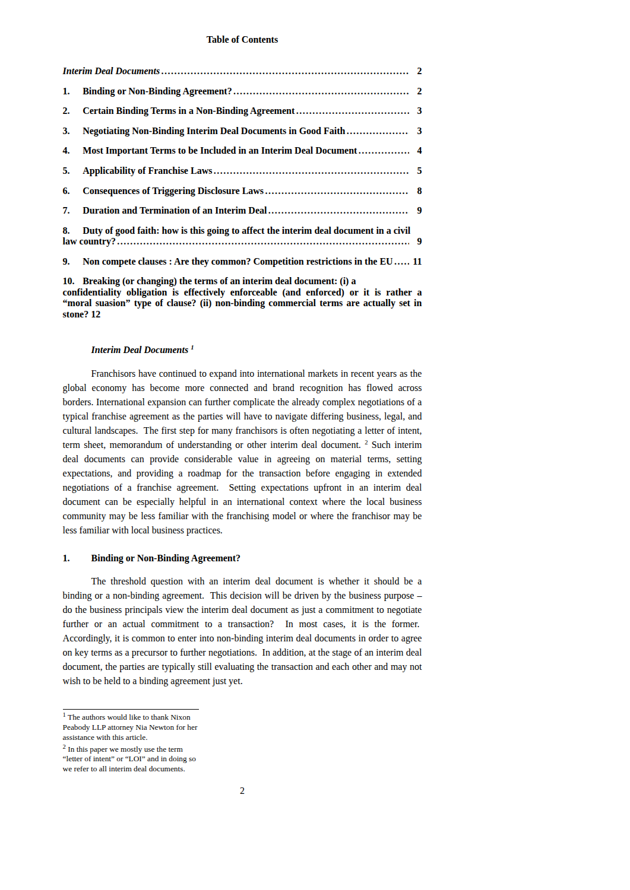Table of Contents
Interim Deal Documents ....................................................................................................... 2
1. Binding or Non-Binding Agreement? .......................................................................... 2
2. Certain Binding Terms in a Non-Binding Agreement ............................................... 3
3. Negotiating Non-Binding Interim Deal Documents in Good Faith ........................... 3
4. Most Important Terms to be Included in an Interim Deal Document ...................... 4
5. Applicability of Franchise Laws .................................................................................. 5
6. Consequences of Triggering Disclosure Laws ............................................................ 8
7. Duration and Termination of an Interim Deal ............................................................ 9
8. Duty of good faith: how is this going to affect the interim deal document in a civil
law country? ............................................................................................................................. 9
9. Non compete clauses : Are they common? Competition restrictions in the EU ..... 11
10. Breaking (or changing) the terms of an interim deal document: (i) a
confidentiality obligation is effectively enforceable (and enforced) or it is rather a “moral suasion” type of clause? (ii) non-binding commercial terms are actually set in stone? 12
Interim Deal Documents 1
Franchisors have continued to expand into international markets in recent years as the global economy has become more connected and brand recognition has flowed across borders. International expansion can further complicate the already complex negotiations of a typical franchise agreement as the parties will have to navigate differing business, legal, and cultural landscapes. The first step for many franchisors is often negotiating a letter of intent, term sheet, memorandum of understanding or other interim deal document. 2 Such interim deal documents can provide considerable value in agreeing on material terms, setting expectations, and providing a roadmap for the transaction before engaging in extended negotiations of a franchise agreement. Setting expectations upfront in an interim deal document can be especially helpful in an international context where the local business community may be less familiar with the franchising model or where the franchisor may be less familiar with local business practices.
1. Binding or Non-Binding Agreement?
The threshold question with an interim deal document is whether it should be a binding or a non-binding agreement. This decision will be driven by the business purpose – do the business principals view the interim deal document as just a commitment to negotiate further or an actual commitment to a transaction? In most cases, it is the former. Accordingly, it is common to enter into non-binding interim deal documents in order to agree on key terms as a precursor to further negotiations. In addition, at the stage of an interim deal document, the parties are typically still evaluating the transaction and each other and may not wish to be held to a binding agreement just yet.
1 The authors would like to thank Nixon Peabody LLP attorney Nia Newton for her assistance with this article.
2 In this paper we mostly use the term “letter of intent” or “LOI” and in doing so we refer to all interim deal documents.
2